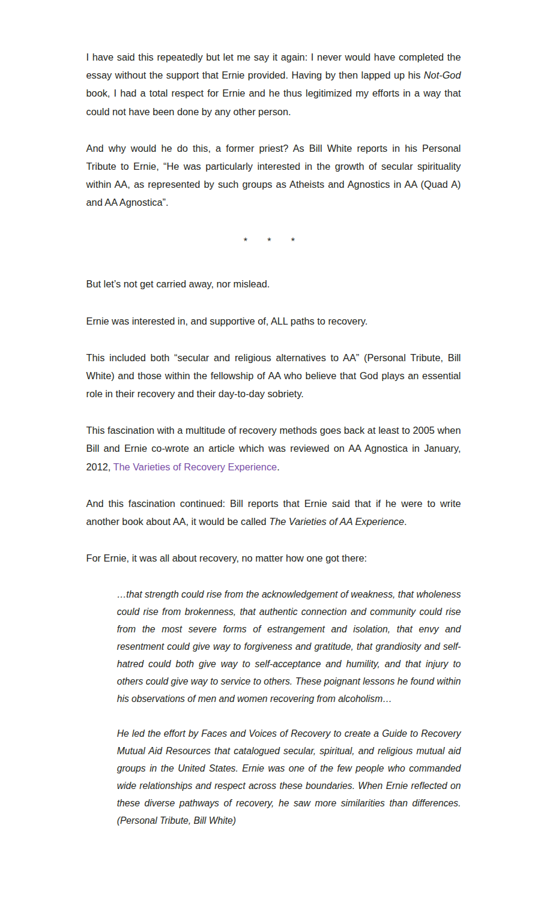I have said this repeatedly but let me say it again: I never would have completed the essay without the support that Ernie provided. Having by then lapped up his Not-God book, I had a total respect for Ernie and he thus legitimized my efforts in a way that could not have been done by any other person.
And why would he do this, a former priest? As Bill White reports in his Personal Tribute to Ernie, “He was particularly interested in the growth of secular spirituality within AA, as represented by such groups as Atheists and Agnostics in AA (Quad A) and AA Agnostica”.
* * *
But let’s not get carried away, nor mislead.
Ernie was interested in, and supportive of, ALL paths to recovery.
This included both “secular and religious alternatives to AA” (Personal Tribute, Bill White) and those within the fellowship of AA who believe that God plays an essential role in their recovery and their day-to-day sobriety.
This fascination with a multitude of recovery methods goes back at least to 2005 when Bill and Ernie co-wrote an article which was reviewed on AA Agnostica in January, 2012, The Varieties of Recovery Experience.
And this fascination continued: Bill reports that Ernie said that if he were to write another book about AA, it would be called The Varieties of AA Experience.
For Ernie, it was all about recovery, no matter how one got there:
…that strength could rise from the acknowledgement of weakness, that wholeness could rise from brokenness, that authentic connection and community could rise from the most severe forms of estrangement and isolation, that envy and resentment could give way to forgiveness and gratitude, that grandiosity and self- hatred could both give way to self-acceptance and humility, and that injury to others could give way to service to others. These poignant lessons he found within his observations of men and women recovering from alcoholism…
He led the effort by Faces and Voices of Recovery to create a Guide to Recovery Mutual Aid Resources that catalogued secular, spiritual, and religious mutual aid groups in the United States. Ernie was one of the few people who commanded wide relationships and respect across these boundaries. When Ernie reflected on these diverse pathways of recovery, he saw more similarities than differences. (Personal Tribute, Bill White)